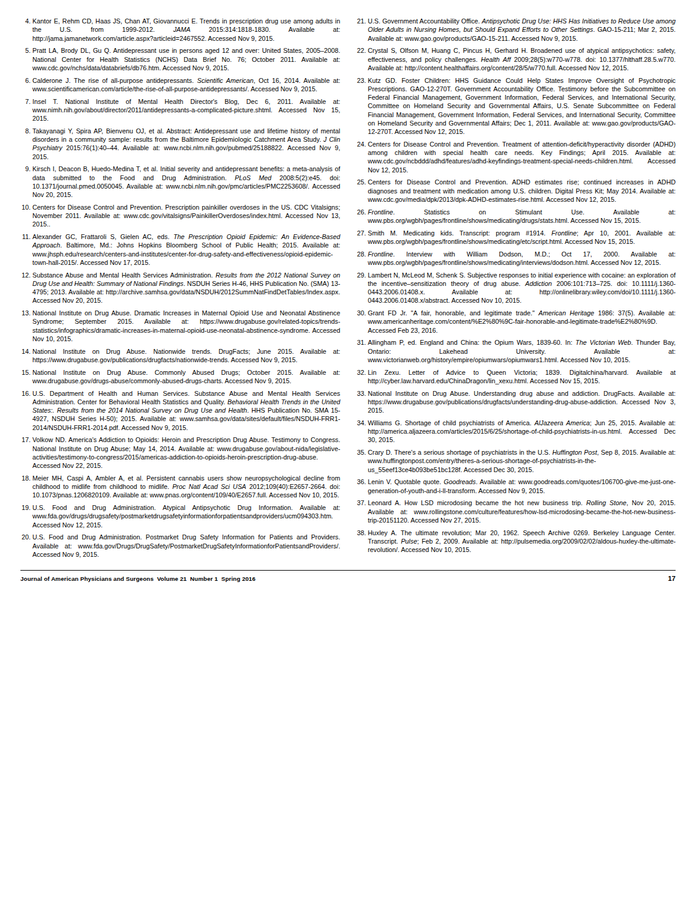Kantor E, Rehm CD, Haas JS, Chan AT, Giovannucci E. Trends in prescription drug use among adults in the U.S. from 1999-2012. JAMA 2015:314:1818-1830. Available at: http://jama.jamanetwork.com/article.aspx?articleid=2467552. Accessed Nov 9, 2015.
Pratt LA, Brody DL, Gu Q. Antidepressant use in persons aged 12 and over: United States, 2005–2008. National Center for Health Statistics (NCHS) Data Brief No. 76; October 2011. Available at: www.cdc.gov/nchs/data/databriefs/db76.htm. Accessed Nov 9, 2015.
Calderone J. The rise of all-purpose antidepressants. Scientific American, Oct 16, 2014. Available at: www.scientificamerican.com/article/the-rise-of-all-purpose-antidepressants/. Accessed Nov 9, 2015.
Insel T. National Institute of Mental Health Director's Blog, Dec 6, 2011. Available at: www.nimh.nih.gov/about/director/2011/antidepressants-a-complicated-picture.shtml. Accessed Nov 15, 2015.
Takayanagi Y, Spira AP, Bienvenu OJ, et al. Abstract: Antidepressant use and lifetime history of mental disorders in a community sample: results from the Baltimore Epidemiologic Catchment Area Study. J Clin Psychiatry 2015:76(1):40–44. Available at: www.ncbi.nlm.nih.gov/pubmed/25188822. Accessed Nov 9, 2015.
Kirsch I, Deacon B, Huedo-Medina T, et al. Initial severity and antidepressant benefits: a meta-analysis of data submitted to the Food and Drug Administration. PLoS Med 2008:5(2):e45. doi: 10.1371/journal.pmed.0050045. Available at: www.ncbi.nlm.nih.gov/pmc/articles/PMC2253608/. Accessed Nov 20, 2015.
Centers for Disease Control and Prevention. Prescription painkiller overdoses in the US. CDC Vitalsigns; November 2011. Available at: www.cdc.gov/vitalsigns/PainkillerOverdoses/index.html. Accessed Nov 13, 2015..
Alexander GC, Frattaroli S, Gielen AC, eds. The Prescription Opioid Epidemic: An Evidence-Based Approach. Baltimore, Md.: Johns Hopkins Bloomberg School of Public Health; 2015. Available at: www.jhsph.edu/research/centers-and-institutes/center-for-drug-safety-and-effectiveness/opioid-epidemic-town-hall-2015/. Accessed Nov 17, 2015.
Substance Abuse and Mental Health Services Administration. Results from the 2012 National Survey on Drug Use and Health: Summary of National Findings. NSDUH Series H-46, HHS Publication No. (SMA) 13-4795; 2013. Available at: http://archive.samhsa.gov/data/NSDUH/2012SummNatFindDetTables/Index.aspx. Accessed Nov 20, 2015.
National Institute on Drug Abuse. Dramatic Increases in Maternal Opioid Use and Neonatal Abstinence Syndrome; September 2015. Available at: https://www.drugabuse.gov/related-topics/trends-statistics/infographics/dramatic-increases-in-maternal-opioid-use-neonatal-abstinence-syndrome. Accessed Nov 10, 2015.
National Institute on Drug Abuse. Nationwide trends. DrugFacts; June 2015. Available at: https://www.drugabuse.gov/publications/drugfacts/nationwide-trends. Accessed Nov 9, 2015.
National Institute on Drug Abuse. Commonly Abused Drugs; October 2015. Available at: www.drugabuse.gov/drugs-abuse/commonly-abused-drugs-charts. Accessed Nov 9, 2015.
U.S. Department of Health and Human Services. Substance Abuse and Mental Health Services Administration. Center for Behavioral Health Statistics and Quality. Behavioral Health Trends in the United States:. Results from the 2014 National Survey on Drug Use and Health. HHS Publication No. SMA 15-4927, NSDUH Series H-50); 2015. Available at: www.samhsa.gov/data/sites/default/files/NSDUH-FRR1-2014/NSDUH-FRR1-2014.pdf. Accessed Nov 9, 2015.
Volkow ND. America's Addiction to Opioids: Heroin and Prescription Drug Abuse. Testimony to Congress. National Institute on Drug Abuse; May 14, 2014. Available at: www.drugabuse.gov/about-nida/legislative-activities/testimony-to-congress/2015/americas-addiction-to-opioids-heroin-prescription-drug-abuse. Accessed Nov 22, 2015.
Meier MH, Caspi A, Ambler A, et al. Persistent cannabis users show neuropsychological decline from childhood to midlife from childhood to midlife. Proc Natl Acad Sci USA 2012;109(40):E2657-2664. doi: 10.1073/pnas.1206820109. Available at: www.pnas.org/content/109/40/E2657.full. Accessed Nov 10, 2015.
U.S. Food and Drug Administration. Atypical Antipsychotic Drug Information. Available at: www.fda.gov/drugs/drugsafety/postmarketdrugsafetyinformationforpatientsandproviders/ucm094303.htm. Accessed Nov 12, 2015.
U.S. Food and Drug Administration. Postmarket Drug Safety Information for Patients and Providers. Available at: www.fda.gov/Drugs/DrugSafety/PostmarketDrugSafetyInformationforPatientsandProviders/. Accessed Nov 9, 2015.
U.S. Government Accountability Office. Antipsychotic Drug Use: HHS Has Initiatives to Reduce Use among Older Adults in Nursing Homes, but Should Expand Efforts to Other Settings. GAO-15-211; Mar 2, 2015. Available at: www.gao.gov/products/GAO-15-211. Accessed Nov 9, 2015.
Crystal S, Olfson M, Huang C, Pincus H, Gerhard H. Broadened use of atypical antipsychotics: safety, effectiveness, and policy challenges. Health Aff 2009;28(5):w770-w778. doi: 10.1377/hlthaff.28.5.w770. Available at: http://content.healthaffairs.org/content/28/5/w770.full. Accessed Nov 12, 2015.
Kutz GD. Foster Children: HHS Guidance Could Help States Improve Oversight of Psychotropic Prescriptions. GAO-12-270T. Government Accountability Office. Testimony before the Subcommittee on Federal Financial Management, Government Information, Federal Services, and International Security, Committee on Homeland Security and Governmental Affairs, U.S. Senate Subcommittee on Federal Financial Management, Government Information, Federal Services, and International Security, Committee on Homeland Security and Governmental Affairs; Dec 1, 2011. Available at: www.gao.gov/products/GAO-12-270T. Accessed Nov 12, 2015.
Centers for Disease Control and Prevention. Treatment of attention-deficit/hyperactivity disorder (ADHD) among children with special health care needs. Key Findings; April 2015. Available at: www.cdc.gov/ncbddd/adhd/features/adhd-keyfindings-treatment-special-needs-children.html. Accessed Nov 12, 2015.
Centers for Disease Control and Prevention. ADHD estimates rise; continued increases in ADHD diagnoses and treatment with medication among U.S. children. Digital Press Kit; May 2014. Available at: www.cdc.gov/media/dpk/2013/dpk-ADHD-estimates-rise.html. Accessed Nov 12, 2015.
Frontline. Statistics on Stimulant Use. Available at: www.pbs.org/wgbh/pages/frontline/shows/medicating/drugs/stats.html. Accessed Nov 15, 2015.
Smith M. Medicating kids. Transcript: program #1914. Frontline; Apr 10, 2001. Available at: www.pbs.org/wgbh/pages/frontline/shows/medicating/etc/script.html. Accessed Nov 15, 2015.
Frontline. Interview with William Dodson, M.D.; Oct 17, 2000. Available at: www.pbs.org/wgbh/pages/frontline/shows/medicating/interviews/dodson.html. Accessed Nov 12, 2015.
Lambert N, McLeod M, Schenk S. Subjective responses to initial experience with cocaine: an exploration of the incentive–sensitization theory of drug abuse. Addiction 2006:101:713–725. doi: 10.1111/j.1360-0443.2006.01408.x. Available at: http://onlinelibrary.wiley.com/doi/10.1111/j.1360-0443.2006.01408.x/abstract. Accessed Nov 10, 2015.
Grant FD Jr. "A fair, honorable, and legitimate trade." American Heritage 1986: 37(5). Available at: www.americanheritage.com/content/%E2%80%9C-fair-honorable-and-legitimate-trade%E2%80%9D. Accessed Feb 23, 2016.
Allingham P, ed. England and China: the Opium Wars, 1839-60. In: The Victorian Web. Thunder Bay, Ontario: Lakehead University. Available at: www.victorianweb.org/history/empire/opiumwars/opiumwars1.html. Accessed Nov 10, 2015.
Lin Zexu. Letter of Advice to Queen Victoria; 1839. Digitalchina/harvard. Available at http://cyber.law.harvard.edu/ChinaDragon/lin_xexu.html. Accessed Nov 15, 2015.
National Institute on Drug Abuse. Understanding drug abuse and addiction. DrugFacts. Available at: https://www.drugabuse.gov/publications/drugfacts/understanding-drug-abuse-addiction. Accessed Nov 3, 2015.
Williams G. Shortage of child psychiatrists of America. AlJazeera America; Jun 25, 2015. Available at: http://america.aljazeera.com/articles/2015/6/25/shortage-of-child-psychiatrists-in-us.html. Accessed Dec 30, 2015.
Crary D. There's a serious shortage of psychiatrists in the U.S. Huffington Post, Sep 8, 2015. Available at: www.huffingtonpost.com/entry/theres-a-serious-shortage-of-psychiatrists-in-the-us_55eef13ce4b093be51bc128f. Accessed Dec 30, 2015.
Lenin V. Quotable quote. Goodreads. Available at: www.goodreads.com/quotes/106700-give-me-just-one-generation-of-youth-and-i-ll-transform. Accessed Nov 9, 2015.
Leonard A. How LSD microdosing became the hot new business trip. Rolling Stone, Nov 20, 2015. Available at: www.rollingstone.com/culture/features/how-lsd-microdosing-became-the-hot-new-business-trip-20151120. Accessed Nov 27, 2015.
Huxley A. The ultimate revolution; Mar 20, 1962. Speech Archive 0269. Berkeley Language Center. Transcript. Pulse; Feb 2, 2009. Available at: http://pulsemedia.org/2009/02/02/aldous-huxley-the-ultimate-revolution/. Accessed Nov 10, 2015.
Journal of American Physicians and Surgeons Volume 21 Number 1 Spring 2016 17